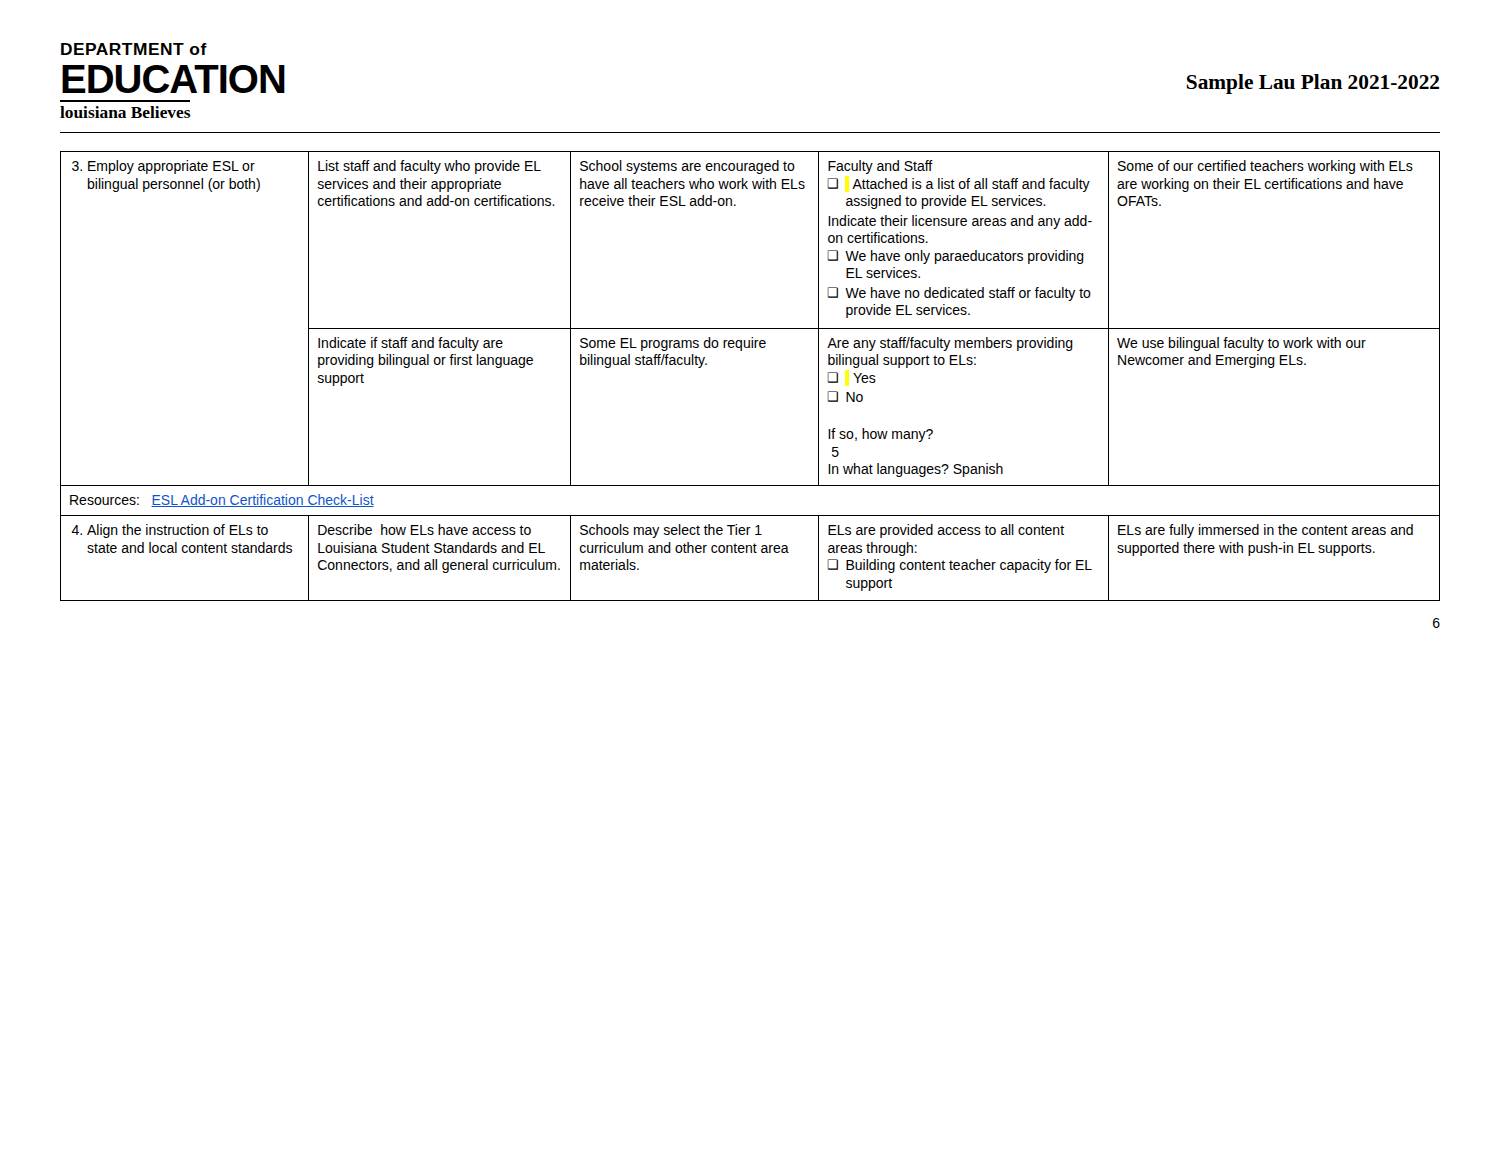DEPARTMENT of
EDUCATION
louisiana Believes
Sample Lau Plan 2021-2022
| Employ appropriate ESL or bilingual personnel (or both) | List staff and faculty who provide EL services and their appropriate certifications and add-on certifications. | School systems are encouraged to have all teachers who work with ELs receive their ESL add-on. | Faculty and Staff Attached is a list of all staff and faculty assigned to provide EL services. Indicate their licensure areas and any add-on certifications. We have only paraeducators providing EL services. We have no dedicated staff or faculty to provide EL services. | Some of our certified teachers working with ELs are working on their EL certifications and have OFATs. |
| Indicate if staff and faculty are providing bilingual or first language support | Some EL programs do require bilingual staff/faculty. | Are any staff/faculty members providing bilingual support to ELs: Yes No If so, how many? 5 In what languages? Spanish | We use bilingual faculty to work with our Newcomer and Emerging ELs. |
| Resources: ESL Add-on Certification Check-List |
| Align the instruction of ELs to state and local content standards | Describe how ELs have access to Louisiana Student Standards and EL Connectors, and all general curriculum. | Schools may select the Tier 1 curriculum and other content area materials. | ELs are provided access to all content areas through: Building content teacher capacity for EL support | ELs are fully immersed in the content areas and supported there with push-in EL supports. |
6